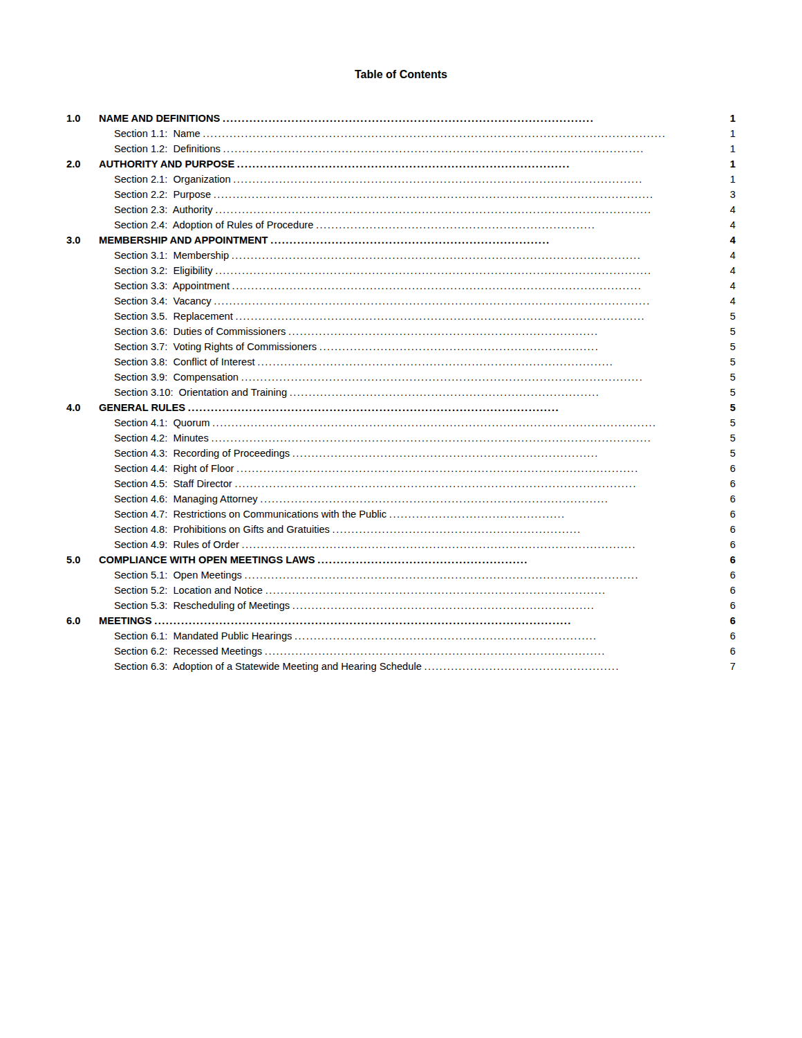Table of Contents
| 1.0 | NAME AND DEFINITIONS ................................................................................................. 1 |
| | Section 1.1: Name ......................................................................................................................... 1 |
| | Section 1.2: Definitions .............................................................................................................. 1 |
| 2.0 | AUTHORITY AND PURPOSE ....................................................................................... 1 |
| | Section 2.1: Organization ........................................................................................................... 1 |
| | Section 2.2: Purpose ................................................................................................................... 3 |
| | Section 2.3: Authority .................................................................................................................. 4 |
| | Section 2.4: Adoption of Rules of Procedure ......................................................................... 4 |
| 3.0 | MEMBERSHIP AND APPOINTMENT ......................................................................... 4 |
| | Section 3.1: Membership ........................................................................................................... 4 |
| | Section 3.2: Eligibility .................................................................................................................. 4 |
| | Section 3.3: Appointment ........................................................................................................... 4 |
| | Section 3.4: Vacancy .................................................................................................................. 4 |
| | Section 3.5. Replacement ........................................................................................................... 5 |
| | Section 3.6: Duties of Commissioners ................................................................................. 5 |
| | Section 3.7: Voting Rights of Commissioners ......................................................................... 5 |
| | Section 3.8: Conflict of Interest ............................................................................................. 5 |
| | Section 3.9: Compensation ......................................................................................................... 5 |
| | Section 3.10: Orientation and Training ................................................................................. 5 |
| 4.0 | GENERAL RULES ................................................................................................. 5 |
| | Section 4.1: Quorum .................................................................................................................... 5 |
| | Section 4.2: Minutes ................................................................................................................... 5 |
| | Section 4.3: Recording of Proceedings ................................................................................ 5 |
| | Section 4.4: Right of Floor ......................................................................................................... 6 |
| | Section 4.5: Staff Director ......................................................................................................... 6 |
| | Section 4.6: Managing Attorney ........................................................................................... 6 |
| | Section 4.7: Restrictions on Communications with the Public .............................................. 6 |
| | Section 4.8: Prohibitions on Gifts and Gratuities ................................................................. 6 |
| | Section 4.9: Rules of Order ....................................................................................................... 6 |
| 5.0 | COMPLIANCE WITH OPEN MEETINGS LAWS ....................................................... 6 |
| | Section 5.1: Open Meetings ....................................................................................................... 6 |
| | Section 5.2: Location and Notice ......................................................................................... 6 |
| | Section 5.3: Rescheduling of Meetings ............................................................................... 6 |
| 6.0 | MEETINGS ............................................................................................................. 6 |
| | Section 6.1: Mandated Public Hearings ............................................................................... 6 |
| | Section 6.2: Recessed Meetings ......................................................................................... 6 |
| | Section 6.3: Adoption of a Statewide Meeting and Hearing Schedule ................................................... 7 |